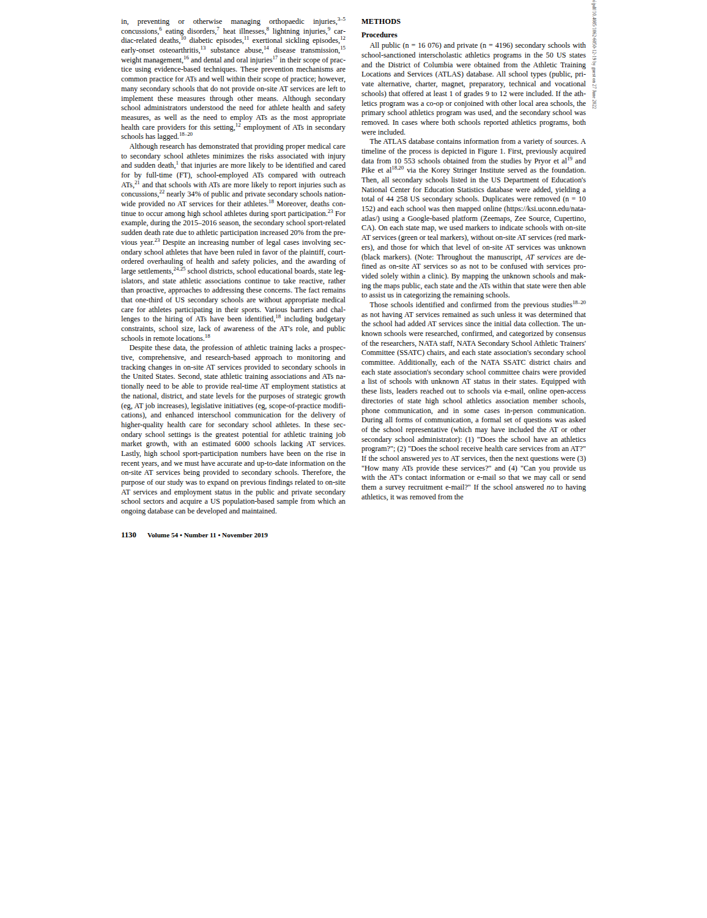Downloaded from http://meridian.allenpress.com/doi/pdf/10.4085/1062-6050-12-19 by guest on 27 June 2022
in, preventing or otherwise managing orthopaedic injuries,3–5 concussions,6 eating disorders,7 heat illnesses,8 lightning injuries,9 cardiac-related deaths,10 diabetic episodes,11 exertional sickling episodes,12 early-onset osteoarthritis,13 substance abuse,14 disease transmission,15 weight management,16 and dental and oral injuries17 in their scope of practice using evidence-based techniques. These prevention mechanisms are common practice for ATs and well within their scope of practice; however, many secondary schools that do not provide on-site AT services are left to implement these measures through other means. Although secondary school administrators understood the need for athlete health and safety measures, as well as the need to employ ATs as the most appropriate health care providers for this setting,12 employment of ATs in secondary schools has lagged.18–20
Although research has demonstrated that providing proper medical care to secondary school athletes minimizes the risks associated with injury and sudden death,1 that injuries are more likely to be identified and cared for by full-time (FT), school-employed ATs compared with outreach ATs,21 and that schools with ATs are more likely to report injuries such as concussions,22 nearly 34% of public and private secondary schools nationwide provided no AT services for their athletes.18 Moreover, deaths continue to occur among high school athletes during sport participation.23 For example, during the 2015–2016 season, the secondary school sport-related sudden death rate due to athletic participation increased 20% from the previous year.23 Despite an increasing number of legal cases involving secondary school athletes that have been ruled in favor of the plaintiff, court-ordered overhauling of health and safety policies, and the awarding of large settlements,24,25 school districts, school educational boards, state legislators, and state athletic associations continue to take reactive, rather than proactive, approaches to addressing these concerns. The fact remains that one-third of US secondary schools are without appropriate medical care for athletes participating in their sports. Various barriers and challenges to the hiring of ATs have been identified,18 including budgetary constraints, school size, lack of awareness of the AT's role, and public schools in remote locations.18
Despite these data, the profession of athletic training lacks a prospective, comprehensive, and research-based approach to monitoring and tracking changes in on-site AT services provided to secondary schools in the United States. Second, state athletic training associations and ATs nationally need to be able to provide real-time AT employment statistics at the national, district, and state levels for the purposes of strategic growth (eg, AT job increases), legislative initiatives (eg, scope-of-practice modifications), and enhanced interschool communication for the delivery of higher-quality health care for secondary school athletes. In these secondary school settings is the greatest potential for athletic training job market growth, with an estimated 6000 schools lacking AT services. Lastly, high school sport-participation numbers have been on the rise in recent years, and we must have accurate and up-to-date information on the on-site AT services being provided to secondary schools. Therefore, the purpose of our study was to expand on previous findings related to on-site AT services and employment status in the public and private secondary school sectors and acquire a US population-based sample from which an ongoing database can be developed and maintained.
METHODS
Procedures
All public (n = 16 076) and private (n = 4196) secondary schools with school-sanctioned interscholastic athletics programs in the 50 US states and the District of Columbia were obtained from the Athletic Training Locations and Services (ATLAS) database. All school types (public, private alternative, charter, magnet, preparatory, technical and vocational schools) that offered at least 1 of grades 9 to 12 were included. If the athletics program was a co-op or conjoined with other local area schools, the primary school athletics program was used, and the secondary school was removed. In cases where both schools reported athletics programs, both were included.
The ATLAS database contains information from a variety of sources. A timeline of the process is depicted in Figure 1. First, previously acquired data from 10 553 schools obtained from the studies by Pryor et al19 and Pike et al18,20 via the Korey Stringer Institute served as the foundation. Then, all secondary schools listed in the US Department of Education's National Center for Education Statistics database were added, yielding a total of 44 258 US secondary schools. Duplicates were removed (n = 10 152) and each school was then mapped online (https://ksi.uconn.edu/nata-atlas/) using a Google-based platform (Zeemaps, Zee Source, Cupertino, CA). On each state map, we used markers to indicate schools with on-site AT services (green or teal markers), without on-site AT services (red markers), and those for which that level of on-site AT services was unknown (black markers). (Note: Throughout the manuscript, AT services are defined as on-site AT services so as not to be confused with services provided solely within a clinic). By mapping the unknown schools and making the maps public, each state and the ATs within that state were then able to assist us in categorizing the remaining schools.
Those schools identified and confirmed from the previous studies18–20 as not having AT services remained as such unless it was determined that the school had added AT services since the initial data collection. The unknown schools were researched, confirmed, and categorized by consensus of the researchers, NATA staff, NATA Secondary School Athletic Trainers' Committee (SSATC) chairs, and each state association's secondary school committee. Additionally, each of the NATA SSATC district chairs and each state association's secondary school committee chairs were provided a list of schools with unknown AT status in their states. Equipped with these lists, leaders reached out to schools via e-mail, online open-access directories of state high school athletics association member schools, phone communication, and in some cases in-person communication. During all forms of communication, a formal set of questions was asked of the school representative (which may have included the AT or other secondary school administrator): (1) "Does the school have an athletics program?"; (2) "Does the school receive health care services from an AT?" If the school answered yes to AT services, then the next questions were (3) "How many ATs provide these services?" and (4) "Can you provide us with the AT's contact information or e-mail so that we may call or send them a survey recruitment e-mail?" If the school answered no to having athletics, it was removed from the
1130 Volume 54 • Number 11 • November 2019